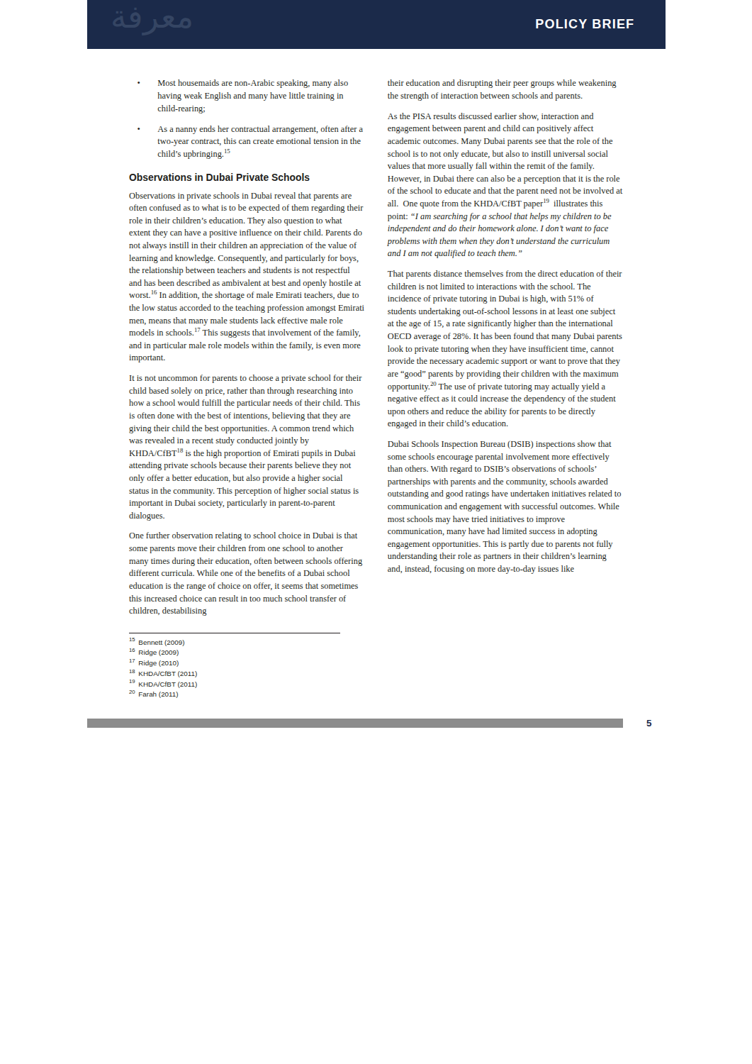معرفة
POLICY BRIEF
Most housemaids are non-Arabic speaking, many also having weak English and many have little training in child-rearing;
As a nanny ends her contractual arrangement, often after a two-year contract, this can create emotional tension in the child’s upbringing.15
Observations in Dubai Private Schools
Observations in private schools in Dubai reveal that parents are often confused as to what is to be expected of them regarding their role in their children’s education. They also question to what extent they can have a positive influence on their child. Parents do not always instill in their children an appreciation of the value of learning and knowledge. Consequently, and particularly for boys, the relationship between teachers and students is not respectful and has been described as ambivalent at best and openly hostile at worst.16 In addition, the shortage of male Emirati teachers, due to the low status accorded to the teaching profession amongst Emirati men, means that many male students lack effective male role models in schools.17 This suggests that involvement of the family, and in particular male role models within the family, is even more important.
It is not uncommon for parents to choose a private school for their child based solely on price, rather than through researching into how a school would fulfill the particular needs of their child. This is often done with the best of intentions, believing that they are giving their child the best opportunities. A common trend which was revealed in a recent study conducted jointly by KHDA/CfBT18 is the high proportion of Emirati pupils in Dubai attending private schools because their parents believe they not only offer a better education, but also provide a higher social status in the community. This perception of higher social status is important in Dubai society, particularly in parent-to-parent dialogues.
One further observation relating to school choice in Dubai is that some parents move their children from one school to another many times during their education, often between schools offering different curricula. While one of the benefits of a Dubai school education is the range of choice on offer, it seems that sometimes this increased choice can result in too much school transfer of children, destabilising
15 Bennett (2009)
16 Ridge (2009)
17 Ridge (2010)
18 KHDA/CfBT (2011)
19 KHDA/CfBT (2011)
20 Farah (2011)
their education and disrupting their peer groups while weakening the strength of interaction between schools and parents.
As the PISA results discussed earlier show, interaction and engagement between parent and child can positively affect academic outcomes. Many Dubai parents see that the role of the school is to not only educate, but also to instill universal social values that more usually fall within the remit of the family. However, in Dubai there can also be a perception that it is the role of the school to educate and that the parent need not be involved at all. One quote from the KHDA/CfBT paper19 illustrates this point: “I am searching for a school that helps my children to be independent and do their homework alone. I don’t want to face problems with them when they don’t understand the curriculum and I am not qualified to teach them.”
That parents distance themselves from the direct education of their children is not limited to interactions with the school. The incidence of private tutoring in Dubai is high, with 51% of students undertaking out-of-school lessons in at least one subject at the age of 15, a rate significantly higher than the international OECD average of 28%. It has been found that many Dubai parents look to private tutoring when they have insufficient time, cannot provide the necessary academic support or want to prove that they are “good” parents by providing their children with the maximum opportunity.20 The use of private tutoring may actually yield a negative effect as it could increase the dependency of the student upon others and reduce the ability for parents to be directly engaged in their child’s education.
Dubai Schools Inspection Bureau (DSIB) inspections show that some schools encourage parental involvement more effectively than others. With regard to DSIB’s observations of schools’ partnerships with parents and the community, schools awarded outstanding and good ratings have undertaken initiatives related to communication and engagement with successful outcomes. While most schools may have tried initiatives to improve communication, many have had limited success in adopting engagement opportunities. This is partly due to parents not fully understanding their role as partners in their children’s learning and, instead, focusing on more day-to-day issues like
5